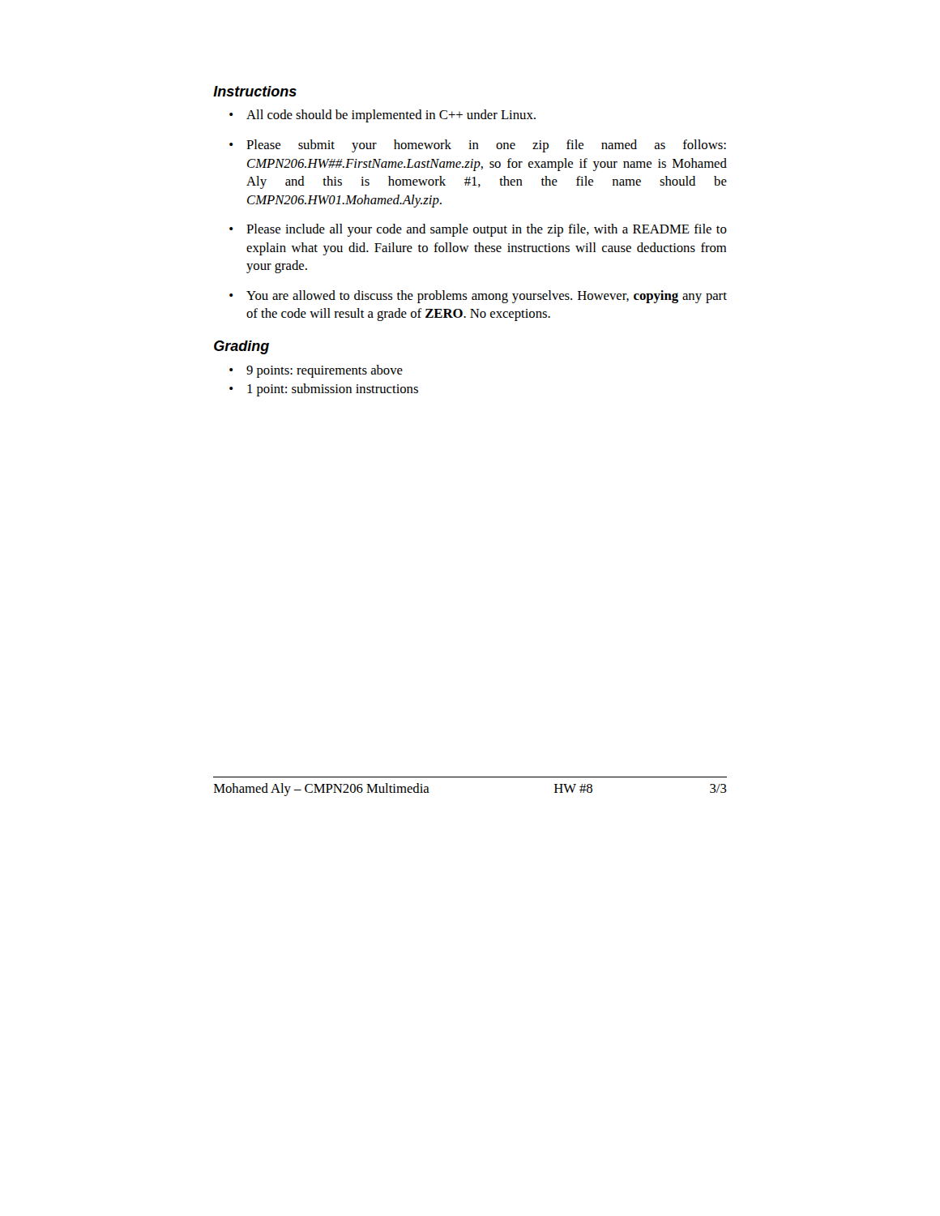Instructions
All code should be implemented in C++ under Linux.
Please submit your homework in one zip file named as follows: CMPN206.HW##.FirstName.LastName.zip, so for example if your name is Mohamed Aly and this is homework #1, then the file name should be CMPN206.HW01.Mohamed.Aly.zip.
Please include all your code and sample output in the zip file, with a README file to explain what you did. Failure to follow these instructions will cause deductions from your grade.
You are allowed to discuss the problems among yourselves. However, copying any part of the code will result a grade of ZERO. No exceptions.
Grading
9 points: requirements above
1 point: submission instructions
Mohamed Aly – CMPN206 Multimedia HW #8 3/3